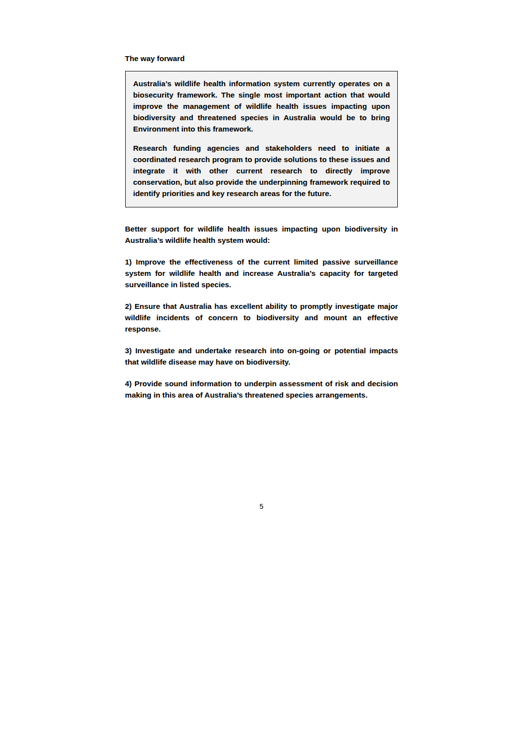The way forward
Australia’s wildlife health information system currently operates on a biosecurity framework. The single most important action that would improve the management of wildlife health issues impacting upon biodiversity and threatened species in Australia would be to bring Environment into this framework.
Research funding agencies and stakeholders need to initiate a coordinated research program to provide solutions to these issues and integrate it with other current research to directly improve conservation, but also provide the underpinning framework required to identify priorities and key research areas for the future.
Better support for wildlife health issues impacting upon biodiversity in Australia’s wildlife health system would:
1) Improve the effectiveness of the current limited passive surveillance system for wildlife health and increase Australia’s capacity for targeted surveillance in listed species.
2) Ensure that Australia has excellent ability to promptly investigate major wildlife incidents of concern to biodiversity and mount an effective response.
3) Investigate and undertake research into on-going or potential impacts that wildlife disease may have on biodiversity.
4) Provide sound information to underpin assessment of risk and decision making in this area of Australia’s threatened species arrangements.
5